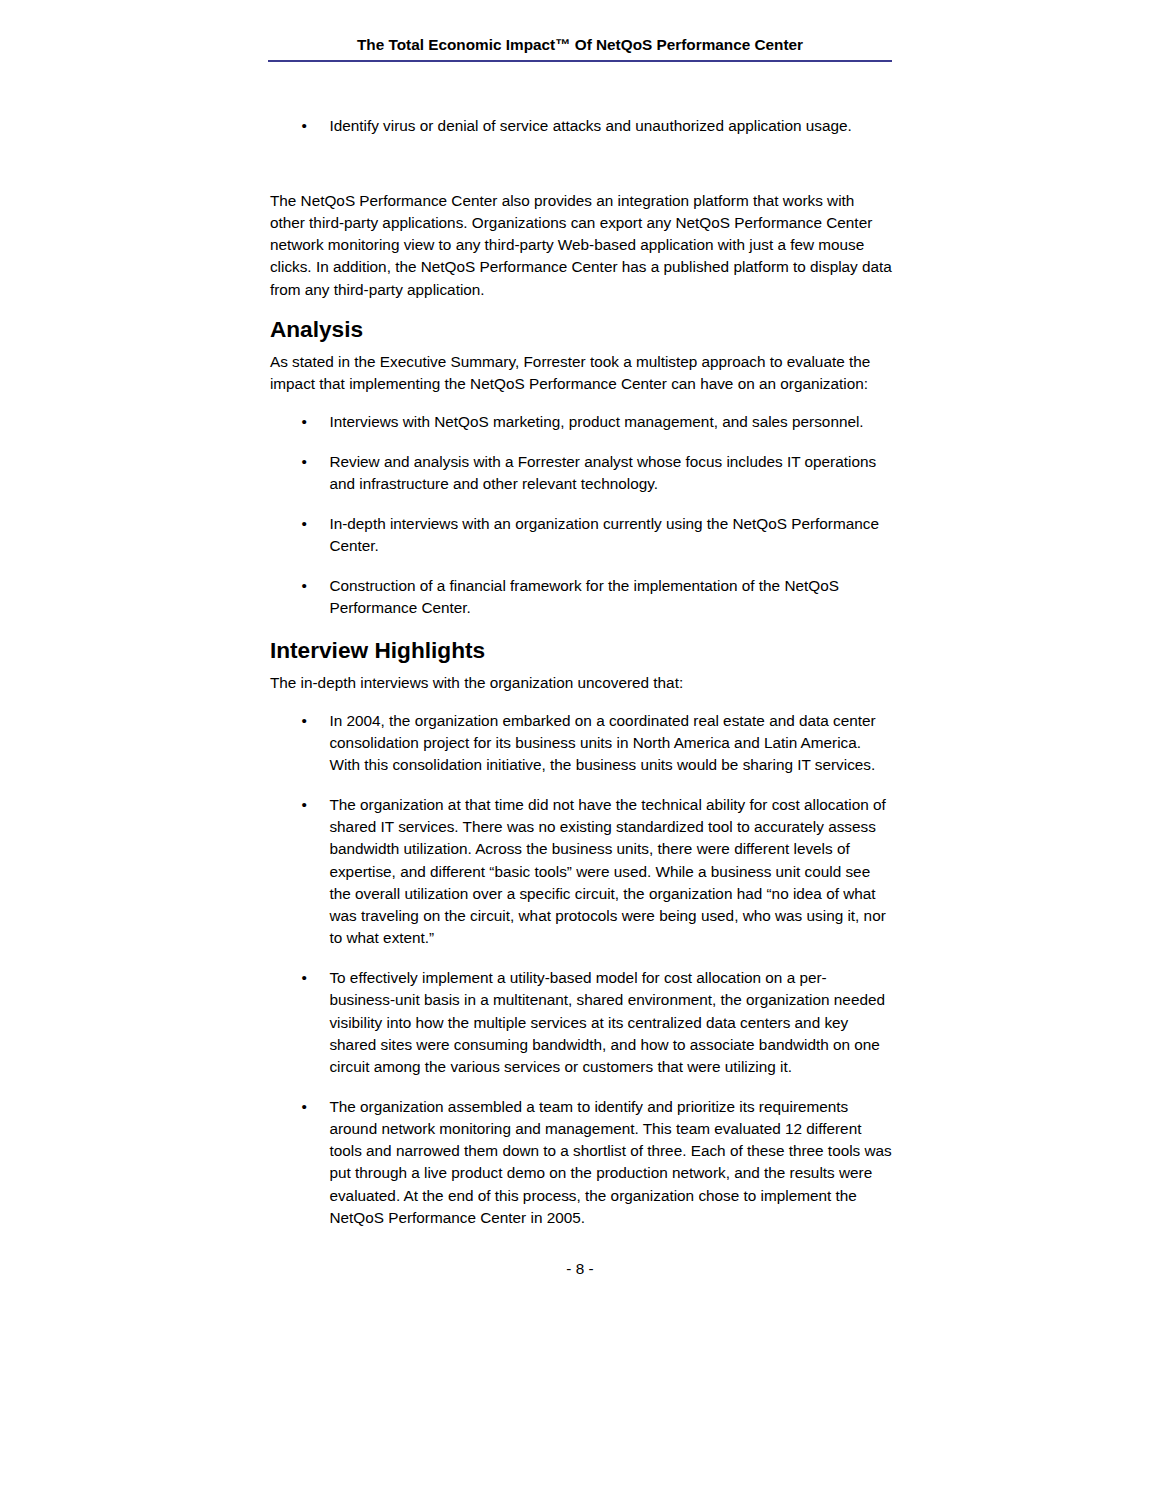The Total Economic Impact™ Of NetQoS Performance Center
Identify virus or denial of service attacks and unauthorized application usage.
The NetQoS Performance Center also provides an integration platform that works with other third-party applications. Organizations can export any NetQoS Performance Center network monitoring view to any third-party Web-based application with just a few mouse clicks. In addition, the NetQoS Performance Center has a published platform to display data from any third-party application.
Analysis
As stated in the Executive Summary, Forrester took a multistep approach to evaluate the impact that implementing the NetQoS Performance Center can have on an organization:
Interviews with NetQoS marketing, product management, and sales personnel.
Review and analysis with a Forrester analyst whose focus includes IT operations and infrastructure and other relevant technology.
In-depth interviews with an organization currently using the NetQoS Performance Center.
Construction of a financial framework for the implementation of the NetQoS Performance Center.
Interview Highlights
The in-depth interviews with the organization uncovered that:
In 2004, the organization embarked on a coordinated real estate and data center consolidation project for its business units in North America and Latin America. With this consolidation initiative, the business units would be sharing IT services.
The organization at that time did not have the technical ability for cost allocation of shared IT services. There was no existing standardized tool to accurately assess bandwidth utilization. Across the business units, there were different levels of expertise, and different “basic tools” were used. While a business unit could see the overall utilization over a specific circuit, the organization had “no idea of what was traveling on the circuit, what protocols were being used, who was using it, nor to what extent.”
To effectively implement a utility-based model for cost allocation on a per-business-unit basis in a multitenant, shared environment, the organization needed visibility into how the multiple services at its centralized data centers and key shared sites were consuming bandwidth, and how to associate bandwidth on one circuit among the various services or customers that were utilizing it.
The organization assembled a team to identify and prioritize its requirements around network monitoring and management. This team evaluated 12 different tools and narrowed them down to a shortlist of three. Each of these three tools was put through a live product demo on the production network, and the results were evaluated. At the end of this process, the organization chose to implement the NetQoS Performance Center in 2005.
- 8 -